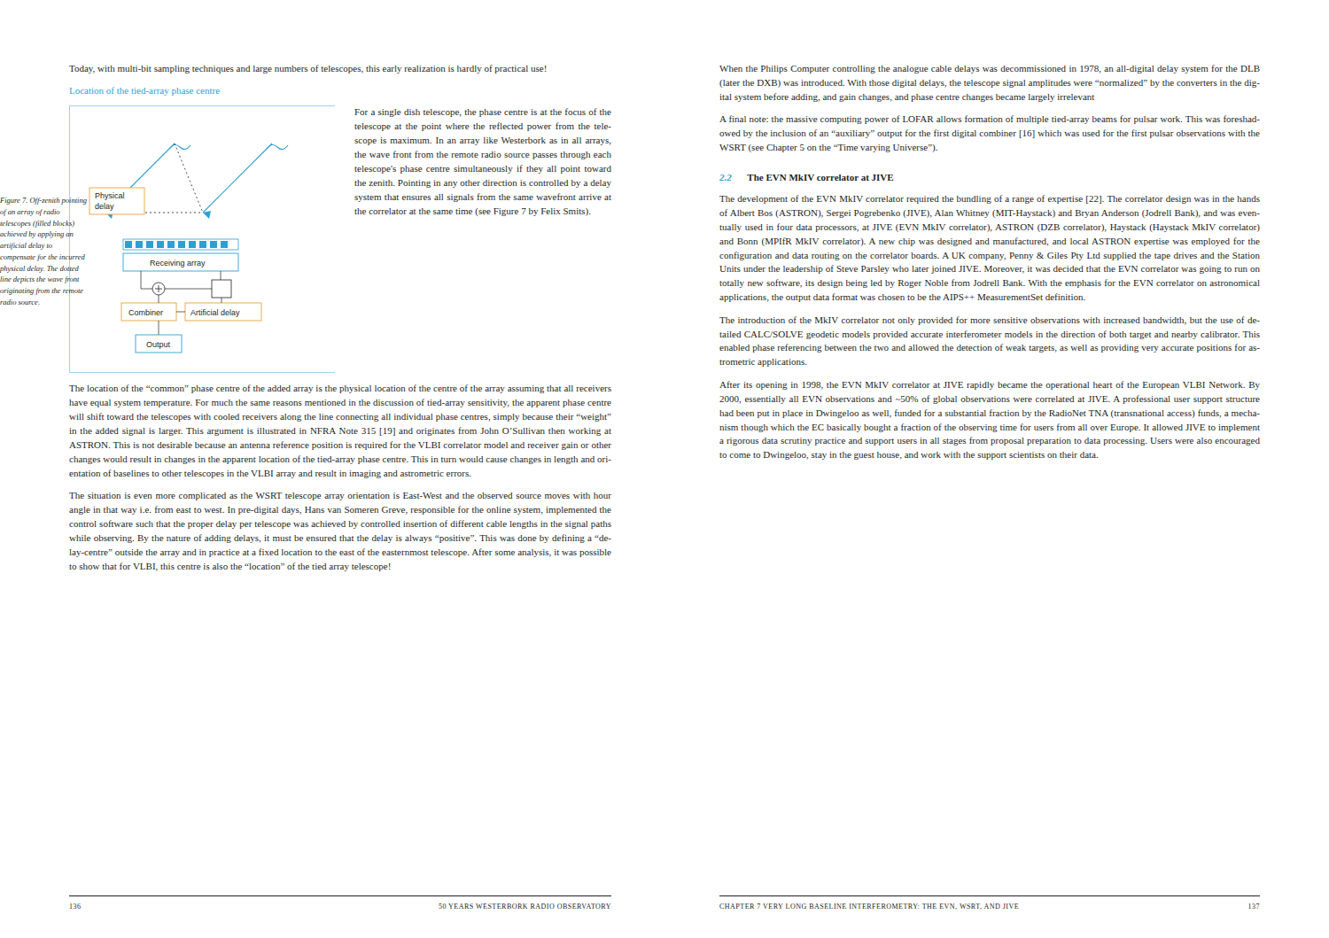Figure 7. Off-zenith pointing of an array of radio telescopes (filled blocks) achieved by applying an artificial delay to compensate for the incurred physical delay. The dotted line depicts the wave front originating from the remote radio source.
Today, with multi-bit sampling techniques and large numbers of telescopes, this early realization is hardly of practical use!
Location of the tied-array phase centre
Physical delay Receiving array Combiner Artificial delay Output
For a single dish telescope, the phase centre is at the focus of the telescope at the point where the reflected power from the telescope is maximum. In an array like Westerbork as in all arrays, the wave front from the remote radio source passes through each telescope's phase centre simultaneously if they all point toward the zenith. Pointing in any other direction is controlled by a delay system that ensures all signals from the same wavefront arrive at the correlator at the same time (see Figure 7 by Felix Smits).
The location of the “common” phase centre of the added array is the physical location of the centre of the array assuming that all receivers have equal system temperature. For much the same reasons mentioned in the discussion of tied-array sensitivity, the apparent phase centre will shift toward the telescopes with cooled receivers along the line connecting all individual phase centres, simply because their “weight” in the added signal is larger. This argument is illustrated in NFRA Note 315 [19] and originates from John O’Sullivan then working at ASTRON. This is not desirable because an antenna reference position is required for the VLBI correlator model and receiver gain or other changes would result in changes in the apparent location of the tied-array phase centre. This in turn would cause changes in length and orientation of baselines to other telescopes in the VLBI array and result in imaging and astrometric errors.
The situation is even more complicated as the WSRT telescope array orientation is East-West and the observed source moves with hour angle in that way i.e. from east to west. In pre-digital days, Hans van Someren Greve, responsible for the online system, implemented the control software such that the proper delay per telescope was achieved by controlled insertion of different cable lengths in the signal paths while observing. By the nature of adding delays, it must be ensured that the delay is always “positive”. This was done by defining a “delay-centre” outside the array and in practice at a fixed location to the east of the easternmost telescope. After some analysis, it was possible to show that for VLBI, this centre is also the “location” of the tied array telescope!
136 50 years Westerbork Radio Observatory
When the Philips Computer controlling the analogue cable delays was decommissioned in 1978, an all-digital delay system for the DLB (later the DXB) was introduced. With those digital delays, the telescope signal amplitudes were “normalized” by the converters in the digital system before adding, and gain changes, and phase centre changes became largely irrelevant
A final note: the massive computing power of LOFAR allows formation of multiple tied-array beams for pulsar work. This was foreshadowed by the inclusion of an “auxiliary” output for the first digital combiner [16] which was used for the first pulsar observations with the WSRT (see Chapter 5 on the “Time varying Universe”).
2.2 The EVN MkIV correlator at JIVE
The development of the EVN MkIV correlator required the bundling of a range of expertise [22]. The correlator design was in the hands of Albert Bos (ASTRON), Sergei Pogrebenko (JIVE), Alan Whitney (MIT-Haystack) and Bryan Anderson (Jodrell Bank), and was eventually used in four data processors, at JIVE (EVN MkIV correlator), ASTRON (DZB correlator), Haystack (Haystack MkIV correlator) and Bonn (MPIfR MkIV correlator). A new chip was designed and manufactured, and local ASTRON expertise was employed for the configuration and data routing on the correlator boards. A UK company, Penny & Giles Pty Ltd supplied the tape drives and the Station Units under the leadership of Steve Parsley who later joined JIVE. Moreover, it was decided that the EVN correlator was going to run on totally new software, its design being led by Roger Noble from Jodrell Bank. With the emphasis for the EVN correlator on astronomical applications, the output data format was chosen to be the AIPS++ MeasurementSet definition.
The introduction of the MkIV correlator not only provided for more sensitive observations with increased bandwidth, but the use of detailed CALC/SOLVE geodetic models provided accurate interferometer models in the direction of both target and nearby calibrator. This enabled phase referencing between the two and allowed the detection of weak targets, as well as providing very accurate positions for astrometric applications.
After its opening in 1998, the EVN MkIV correlator at JIVE rapidly became the operational heart of the European VLBI Network. By 2000, essentially all EVN observations and ~50% of global observations were correlated at JIVE. A professional user support structure had been put in place in Dwingeloo as well, funded for a substantial fraction by the RadioNet TNA (transnational access) funds, a mechanism though which the EC basically bought a fraction of the observing time for users from all over Europe. It allowed JIVE to implement a rigorous data scrutiny practice and support users in all stages from proposal preparation to data processing. Users were also encouraged to come to Dwingeloo, stay in the guest house, and work with the support scientists on their data.
Chapter 7 Very Long Baseline Interferometry: the EVN, WSRT, and JIVE 137